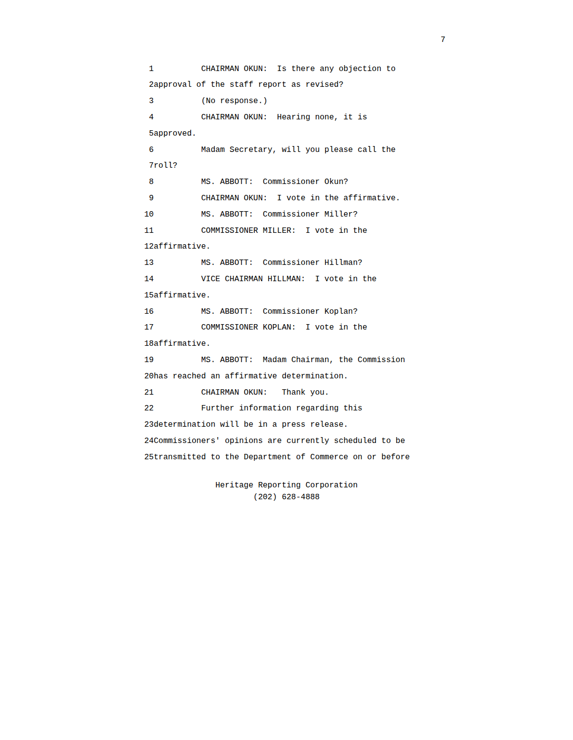7
| 1 | CHAIRMAN OKUN: Is there any objection to |
| 2 | approval of the staff report as revised? |
| 3 | (No response.) |
| 4 | CHAIRMAN OKUN: Hearing none, it is |
| 5 | approved. |
| 6 | Madam Secretary, will you please call the |
| 7 | roll? |
| 8 | MS. ABBOTT: Commissioner Okun? |
| 9 | CHAIRMAN OKUN: I vote in the affirmative. |
| 10 | MS. ABBOTT: Commissioner Miller? |
| 11 | COMMISSIONER MILLER: I vote in the |
| 12 | affirmative. |
| 13 | MS. ABBOTT: Commissioner Hillman? |
| 14 | VICE CHAIRMAN HILLMAN: I vote in the |
| 15 | affirmative. |
| 16 | MS. ABBOTT: Commissioner Koplan? |
| 17 | COMMISSIONER KOPLAN: I vote in the |
| 18 | affirmative. |
| 19 | MS. ABBOTT: Madam Chairman, the Commission |
| 20 | has reached an affirmative determination. |
| 21 | CHAIRMAN OKUN: Thank you. |
| 22 | Further information regarding this |
| 23 | determination will be in a press release. |
| 24 | Commissioners' opinions are currently scheduled to be |
| 25 | transmitted to the Department of Commerce on or before |
Heritage Reporting Corporation
(202) 628-4888